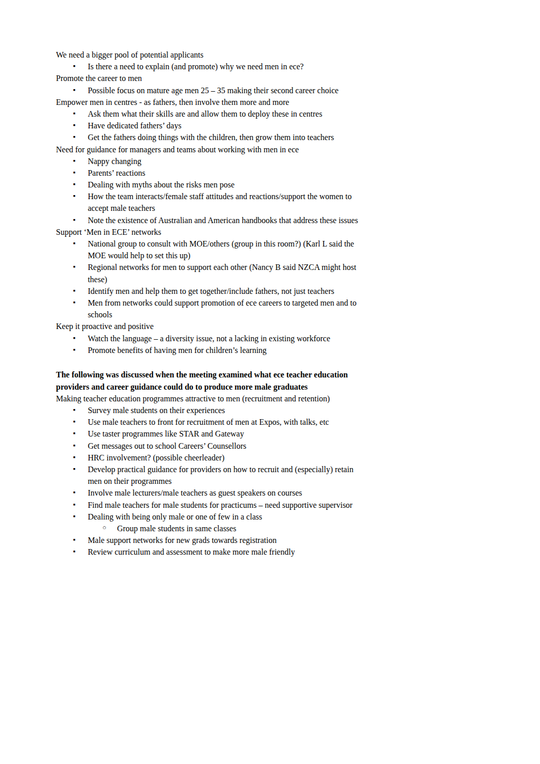We need a bigger pool of potential applicants
Is there a need to explain (and promote) why we need men in ece?
Promote the career to men
Possible focus on mature age men 25 – 35 making their second career choice
Empower men in centres - as fathers, then involve them more and more
Ask them what their skills are and allow them to deploy these in centres
Have dedicated fathers’ days
Get the fathers doing things with the children, then grow them into teachers
Need for guidance for managers and teams about working with men in ece
Nappy changing
Parents’ reactions
Dealing with myths about the risks men pose
How the team interacts/female staff attitudes and reactions/support the women to accept male teachers
Note the existence of Australian and American handbooks that address these issues
Support ‘Men in ECE’ networks
National group to consult with MOE/others (group in this room?) (Karl L said the MOE would help to set this up)
Regional networks for men to support each other (Nancy B said NZCA might host these)
Identify men and help them to get together/include fathers, not just teachers
Men from networks could support promotion of ece careers to targeted men and to schools
Keep it proactive and positive
Watch the language – a diversity issue, not a lacking in existing workforce
Promote benefits of having men for children’s learning
The following was discussed when the meeting examined what ece teacher education providers and career guidance could do to produce more male graduates
Making teacher education programmes attractive to men (recruitment and retention)
Survey male students on their experiences
Use male teachers to front for recruitment of men at Expos, with talks, etc
Use taster programmes like STAR and Gateway
Get messages out to school Careers’ Counsellors
HRC involvement? (possible cheerleader)
Develop practical guidance for providers on how to recruit and (especially) retain men on their programmes
Involve male lecturers/male teachers as guest speakers on courses
Find male teachers for male students for practicums – need supportive supervisor
Dealing with being only male or one of few in a class
Group male students in same classes
Male support networks for new grads towards registration
Review curriculum and assessment to make more male friendly